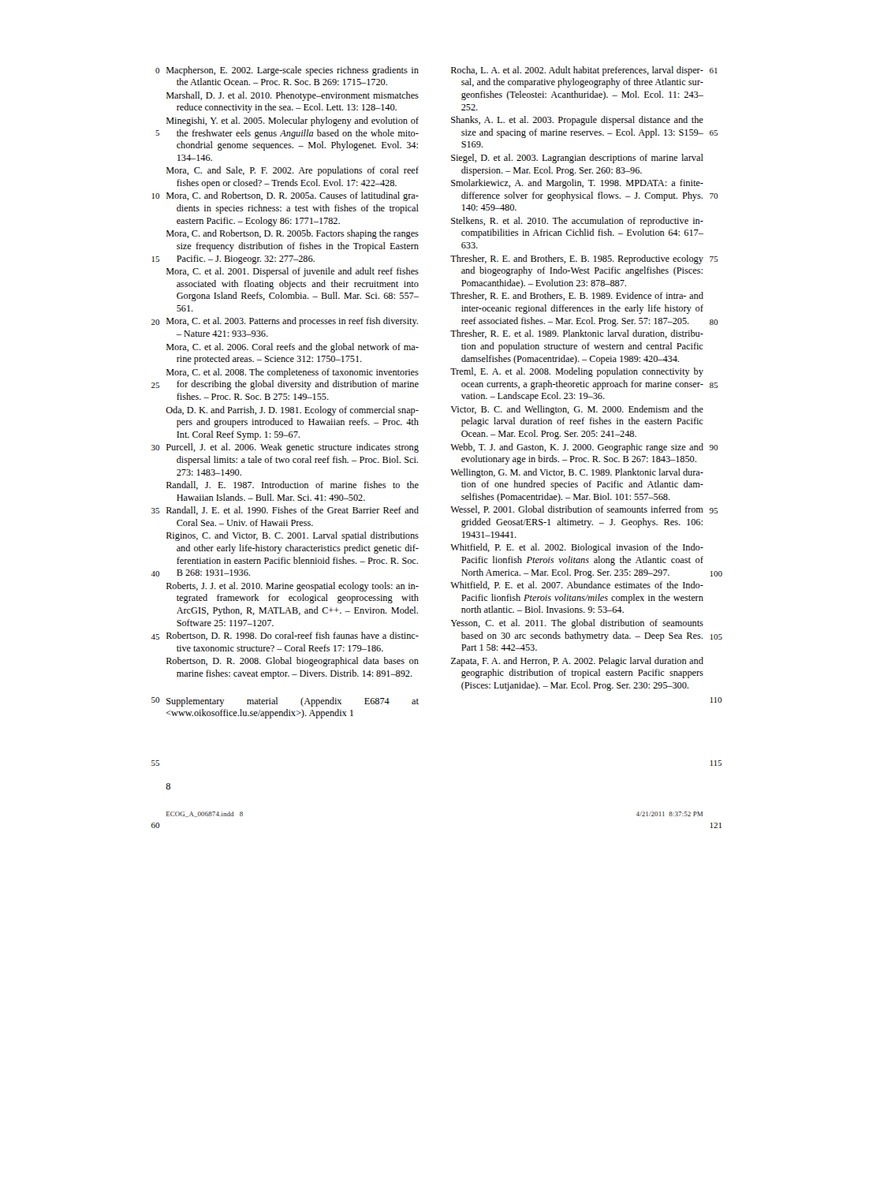0 5 10 15 20 25 30 35 40 45 50 55 60
Macpherson, E. 2002. Large-scale species richness gradients in the Atlantic Ocean. – Proc. R. Soc. B 269: 1715–1720.
Marshall, D. J. et al. 2010. Phenotype–environment mismatches reduce connectivity in the sea. – Ecol. Lett. 13: 128–140.
Minegishi, Y. et al. 2005. Molecular phylogeny and evolution of the freshwater eels genus Anguilla based on the whole mitochondrial genome sequences. – Mol. Phylogenet. Evol. 34: 134–146.
Mora, C. and Sale, P. F. 2002. Are populations of coral reef fishes open or closed? – Trends Ecol. Evol. 17: 422–428.
Mora, C. and Robertson, D. R. 2005a. Causes of latitudinal gradients in species richness: a test with fishes of the tropical eastern Pacific. – Ecology 86: 1771–1782.
Mora, C. and Robertson, D. R. 2005b. Factors shaping the ranges size frequency distribution of fishes in the Tropical Eastern Pacific. – J. Biogeogr. 32: 277–286.
Mora, C. et al. 2001. Dispersal of juvenile and adult reef fishes associated with floating objects and their recruitment into Gorgona Island Reefs, Colombia. – Bull. Mar. Sci. 68: 557–561.
Mora, C. et al. 2003. Patterns and processes in reef fish diversity. – Nature 421: 933–936.
Mora, C. et al. 2006. Coral reefs and the global network of marine protected areas. – Science 312: 1750–1751.
Mora, C. et al. 2008. The completeness of taxonomic inventories for describing the global diversity and distribution of marine fishes. – Proc. R. Soc. B 275: 149–155.
Oda, D. K. and Parrish, J. D. 1981. Ecology of commercial snappers and groupers introduced to Hawaiian reefs. – Proc. 4th Int. Coral Reef Symp. 1: 59–67.
Purcell, J. et al. 2006. Weak genetic structure indicates strong dispersal limits: a tale of two coral reef fish. – Proc. Biol. Sci. 273: 1483–1490.
Randall, J. E. 1987. Introduction of marine fishes to the Hawaiian Islands. – Bull. Mar. Sci. 41: 490–502.
Randall, J. E. et al. 1990. Fishes of the Great Barrier Reef and Coral Sea. – Univ. of Hawaii Press.
Riginos, C. and Victor, B. C. 2001. Larval spatial distributions and other early life-history characteristics predict genetic differentiation in eastern Pacific blennioid fishes. – Proc. R. Soc. B 268: 1931–1936.
Roberts, J. J. et al. 2010. Marine geospatial ecology tools: an integrated framework for ecological geoprocessing with ArcGIS, Python, R, MATLAB, and C++. – Environ. Model. Software 25: 1197–1207.
Robertson, D. R. 1998. Do coral-reef fish faunas have a distinctive taxonomic structure? – Coral Reefs 17: 179–186.
Robertson, D. R. 2008. Global biogeographical data bases on marine fishes: caveat emptor. – Divers. Distrib. 14: 891–892.
Supplementary material (Appendix E6874 at <www.oikosoffice.lu.se/appendix>). Appendix 1
61 65 70 75 80 85 90 95 100 105 110 115 121
Rocha, L. A. et al. 2002. Adult habitat preferences, larval dispersal, and the comparative phylogeography of three Atlantic surgeonfishes (Teleostei: Acanthuridae). – Mol. Ecol. 11: 243–252.
Shanks, A. L. et al. 2003. Propagule dispersal distance and the size and spacing of marine reserves. – Ecol. Appl. 13: S159–S169.
Siegel, D. et al. 2003. Lagrangian descriptions of marine larval dispersion. – Mar. Ecol. Prog. Ser. 260: 83–96.
Smolarkiewicz, A. and Margolin, T. 1998. MPDATA: a finite-difference solver for geophysical flows. – J. Comput. Phys. 140: 459–480.
Stelkens, R. et al. 2010. The accumulation of reproductive incompatibilities in African Cichlid fish. – Evolution 64: 617–633.
Thresher, R. E. and Brothers, E. B. 1985. Reproductive ecology and biogeography of Indo-West Pacific angelfishes (Pisces: Pomacanthidae). – Evolution 23: 878–887.
Thresher, R. E. and Brothers, E. B. 1989. Evidence of intra- and inter-oceanic regional differences in the early life history of reef associated fishes. – Mar. Ecol. Prog. Ser. 57: 187–205.
Thresher, R. E. et al. 1989. Planktonic larval duration, distribution and population structure of western and central Pacific damselfishes (Pomacentridae). – Copeia 1989: 420–434.
Treml, E. A. et al. 2008. Modeling population connectivity by ocean currents, a graph-theoretic approach for marine conservation. – Landscape Ecol. 23: 19–36.
Victor, B. C. and Wellington, G. M. 2000. Endemism and the pelagic larval duration of reef fishes in the eastern Pacific Ocean. – Mar. Ecol. Prog. Ser. 205: 241–248.
Webb, T. J. and Gaston, K. J. 2000. Geographic range size and evolutionary age in birds. – Proc. R. Soc. B 267: 1843–1850.
Wellington, G. M. and Victor, B. C. 1989. Planktonic larval duration of one hundred species of Pacific and Atlantic damselfishes (Pomacentridae). – Mar. Biol. 101: 557–568.
Wessel, P. 2001. Global distribution of seamounts inferred from gridded Geosat/ERS-1 altimetry. – J. Geophys. Res. 106: 19431–19441.
Whitfield, P. E. et al. 2002. Biological invasion of the Indo-Pacific lionfish Pterois volitans along the Atlantic coast of North America. – Mar. Ecol. Prog. Ser. 235: 289–297.
Whitfield, P. E. et al. 2007. Abundance estimates of the Indo-Pacific lionfish Pterois volitans/miles complex in the western north atlantic. – Biol. Invasions. 9: 53–64.
Yesson, C. et al. 2011. The global distribution of seamounts based on 30 arc seconds bathymetry data. – Deep Sea Res. Part 1 58: 442–453.
Zapata, F. A. and Herron, P. A. 2002. Pelagic larval duration and geographic distribution of tropical eastern Pacific snappers (Pisces: Lutjanidae). – Mar. Ecol. Prog. Ser. 230: 295–300.
8
ECOG_A_006874.indd 8 4/21/2011 8:37:52 PM